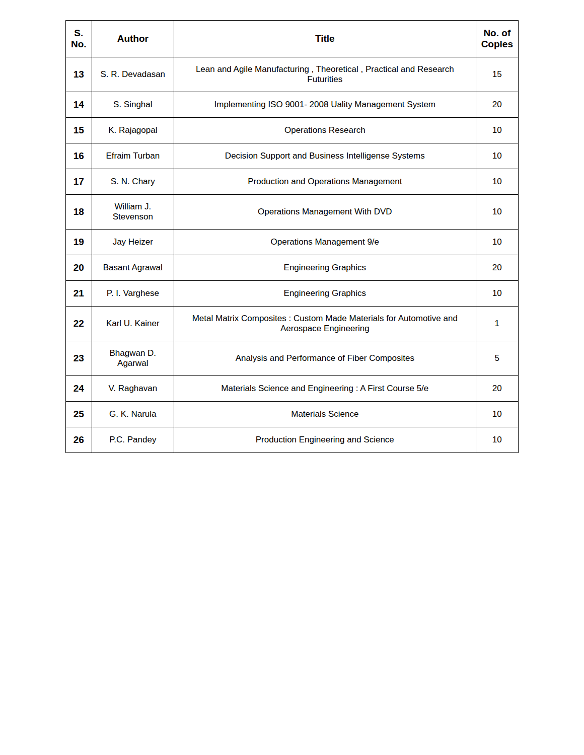| S. No. | Author | Title | No. of Copies |
| --- | --- | --- | --- |
| 13 | S. R. Devadasan | Lean and Agile Manufacturing , Theoretical , Practical and Research Futurities | 15 |
| 14 | S. Singhal | Implementing ISO 9001- 2008 Uality Management System | 20 |
| 15 | K. Rajagopal | Operations Research | 10 |
| 16 | Efraim Turban | Decision Support and Business Intelligense Systems | 10 |
| 17 | S. N. Chary | Production and Operations Management | 10 |
| 18 | William J. Stevenson | Operations Management With DVD | 10 |
| 19 | Jay Heizer | Operations Management 9/e | 10 |
| 20 | Basant Agrawal | Engineering Graphics | 20 |
| 21 | P. I. Varghese | Engineering Graphics | 10 |
| 22 | Karl U. Kainer | Metal Matrix Composites : Custom Made Materials for Automotive and Aerospace Engineering | 1 |
| 23 | Bhagwan D. Agarwal | Analysis and Performance of Fiber Composites | 5 |
| 24 | V. Raghavan | Materials Science and Engineering : A First Course 5/e | 20 |
| 25 | G. K. Narula | Materials Science | 10 |
| 26 | P.C. Pandey | Production Engineering and Science | 10 |